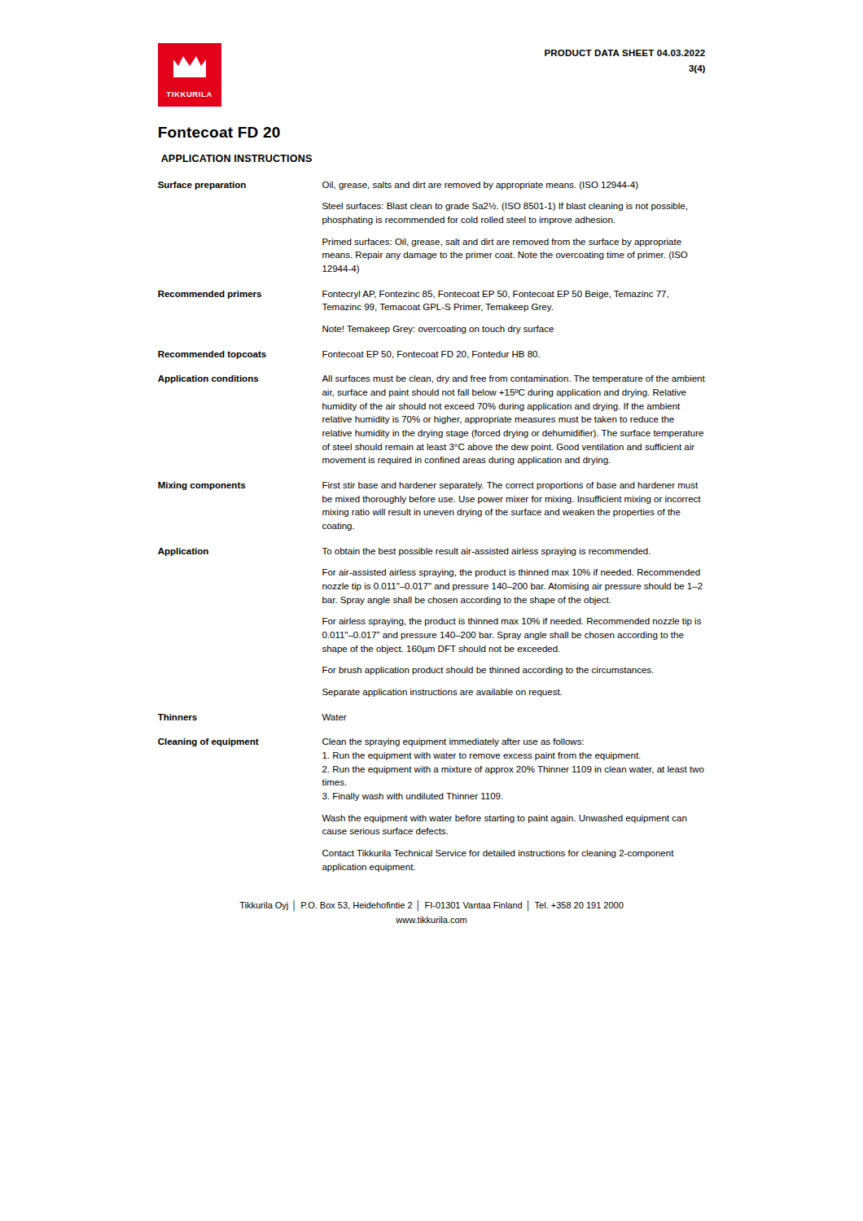TIKKURILA
PRODUCT DATA SHEET 04.03.2022
3(4)
Fontecoat FD 20
APPLICATION INSTRUCTIONS
| Surface preparation | Oil, grease, salts and dirt are removed by appropriate means. (ISO 12944-4) Steel surfaces: Blast clean to grade Sa2½. (ISO 8501-1) If blast cleaning is not possible, phosphating is recommended for cold rolled steel to improve adhesion. Primed surfaces: Oil, grease, salt and dirt are removed from the surface by appropriate means. Repair any damage to the primer coat. Note the overcoating time of primer. (ISO 12944-4) |
| Recommended primers | Fontecryl AP, Fontezinc 85, Fontecoat EP 50, Fontecoat EP 50 Beige, Temazinc 77, Temazinc 99, Temacoat GPL-S Primer, Temakeep Grey. Note! Temakeep Grey: overcoating on touch dry surface |
| Recommended topcoats | Fontecoat EP 50, Fontecoat FD 20, Fontedur HB 80. |
| Application conditions | All surfaces must be clean, dry and free from contamination. The temperature of the ambient air, surface and paint should not fall below +15ºC during application and drying. Relative humidity of the air should not exceed 70% during application and drying. If the ambient relative humidity is 70% or higher, appropriate measures must be taken to reduce the relative humidity in the drying stage (forced drying or dehumidifier). The surface temperature of steel should remain at least 3°C above the dew point. Good ventilation and sufficient air movement is required in confined areas during application and drying. |
| Mixing components | First stir base and hardener separately. The correct proportions of base and hardener must be mixed thoroughly before use. Use power mixer for mixing. Insufficient mixing or incorrect mixing ratio will result in uneven drying of the surface and weaken the properties of the coating. |
| Application | To obtain the best possible result air-assisted airless spraying is recommended. For air-assisted airless spraying, the product is thinned max 10% if needed. Recommended nozzle tip is 0.011"–0.017" and pressure 140–200 bar. Atomising air pressure should be 1–2 bar. Spray angle shall be chosen according to the shape of the object. For airless spraying, the product is thinned max 10% if needed. Recommended nozzle tip is 0.011"–0.017” and pressure 140–200 bar. Spray angle shall be chosen according to the shape of the object. 160µm DFT should not be exceeded. For brush application product should be thinned according to the circumstances. Separate application instructions are available on request. |
| Thinners | Water |
| Cleaning of equipment | Clean the spraying equipment immediately after use as follows: 1. Run the equipment with water to remove excess paint from the equipment. 2. Run the equipment with a mixture of approx 20% Thinner 1109 in clean water, at least two times. 3. Finally wash with undiluted Thinner 1109. Wash the equipment with water before starting to paint again. Unwashed equipment can cause serious surface defects. Contact Tikkurila Technical Service for detailed instructions for cleaning 2-component application equipment. |
Tikkurila Oyj│P.O. Box 53, Heidehofintie 2│FI-01301 Vantaa Finland│Tel. +358 20 191 2000
www.tikkurila.com